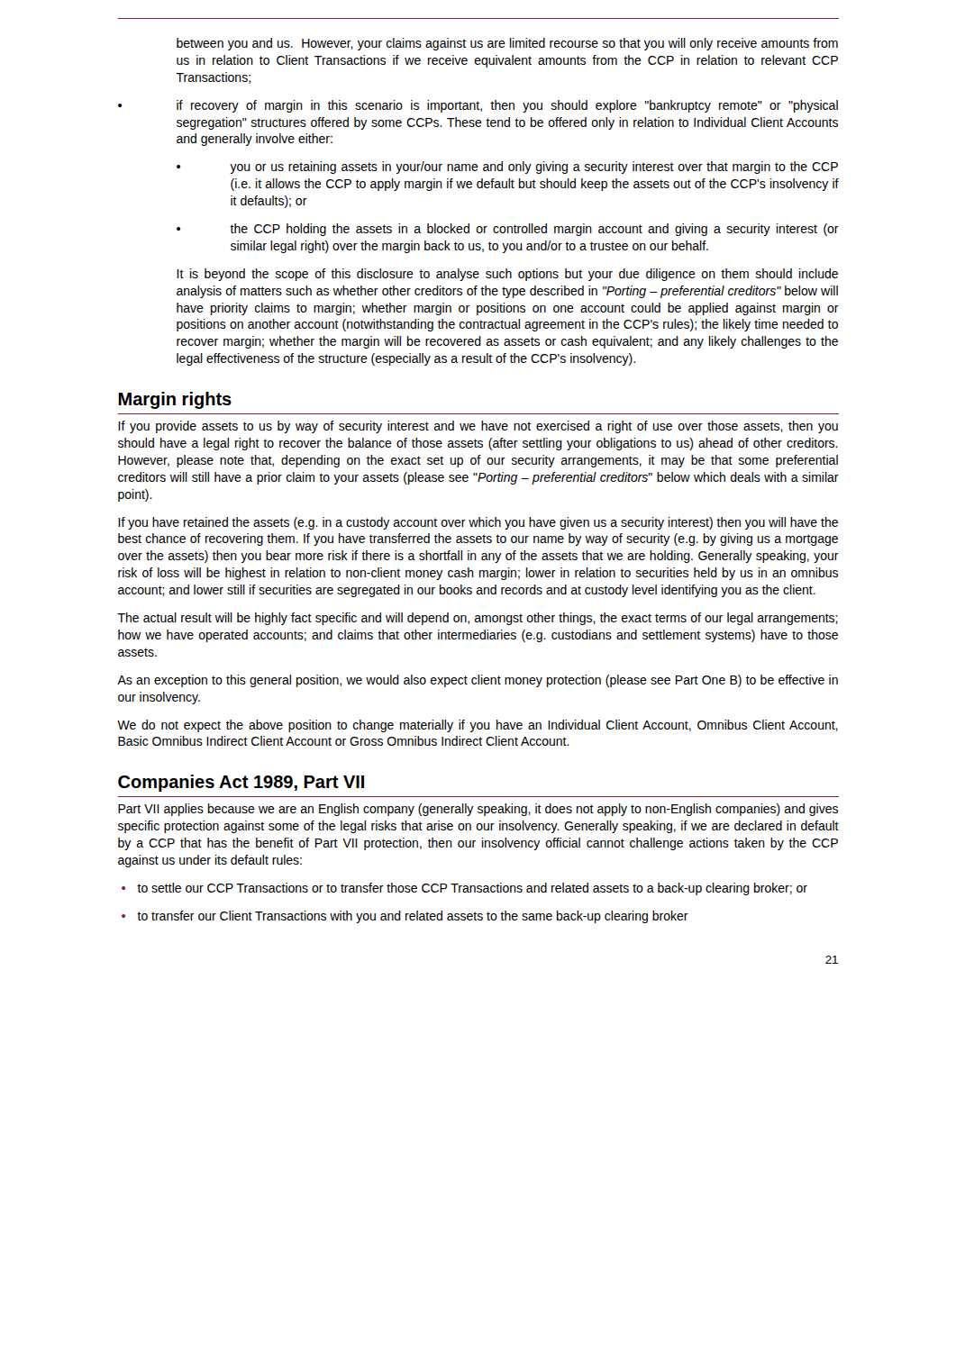between you and us. However, your claims against us are limited recourse so that you will only receive amounts from us in relation to Client Transactions if we receive equivalent amounts from the CCP in relation to relevant CCP Transactions;
if recovery of margin in this scenario is important, then you should explore "bankruptcy remote" or "physical segregation" structures offered by some CCPs. These tend to be offered only in relation to Individual Client Accounts and generally involve either:
you or us retaining assets in your/our name and only giving a security interest over that margin to the CCP (i.e. it allows the CCP to apply margin if we default but should keep the assets out of the CCP's insolvency if it defaults); or
the CCP holding the assets in a blocked or controlled margin account and giving a security interest (or similar legal right) over the margin back to us, to you and/or to a trustee on our behalf.
It is beyond the scope of this disclosure to analyse such options but your due diligence on them should include analysis of matters such as whether other creditors of the type described in "Porting – preferential creditors" below will have priority claims to margin; whether margin or positions on one account could be applied against margin or positions on another account (notwithstanding the contractual agreement in the CCP's rules); the likely time needed to recover margin; whether the margin will be recovered as assets or cash equivalent; and any likely challenges to the legal effectiveness of the structure (especially as a result of the CCP's insolvency).
Margin rights
If you provide assets to us by way of security interest and we have not exercised a right of use over those assets, then you should have a legal right to recover the balance of those assets (after settling your obligations to us) ahead of other creditors. However, please note that, depending on the exact set up of our security arrangements, it may be that some preferential creditors will still have a prior claim to your assets (please see "Porting – preferential creditors" below which deals with a similar point).
If you have retained the assets (e.g. in a custody account over which you have given us a security interest) then you will have the best chance of recovering them. If you have transferred the assets to our name by way of security (e.g. by giving us a mortgage over the assets) then you bear more risk if there is a shortfall in any of the assets that we are holding. Generally speaking, your risk of loss will be highest in relation to non-client money cash margin; lower in relation to securities held by us in an omnibus account; and lower still if securities are segregated in our books and records and at custody level identifying you as the client.
The actual result will be highly fact specific and will depend on, amongst other things, the exact terms of our legal arrangements; how we have operated accounts; and claims that other intermediaries (e.g. custodians and settlement systems) have to those assets.
As an exception to this general position, we would also expect client money protection (please see Part One B) to be effective in our insolvency.
We do not expect the above position to change materially if you have an Individual Client Account, Omnibus Client Account, Basic Omnibus Indirect Client Account or Gross Omnibus Indirect Client Account.
Companies Act 1989, Part VII
Part VII applies because we are an English company (generally speaking, it does not apply to non-English companies) and gives specific protection against some of the legal risks that arise on our insolvency. Generally speaking, if we are declared in default by a CCP that has the benefit of Part VII protection, then our insolvency official cannot challenge actions taken by the CCP against us under its default rules:
to settle our CCP Transactions or to transfer those CCP Transactions and related assets to a back-up clearing broker; or
to transfer our Client Transactions with you and related assets to the same back-up clearing broker
21